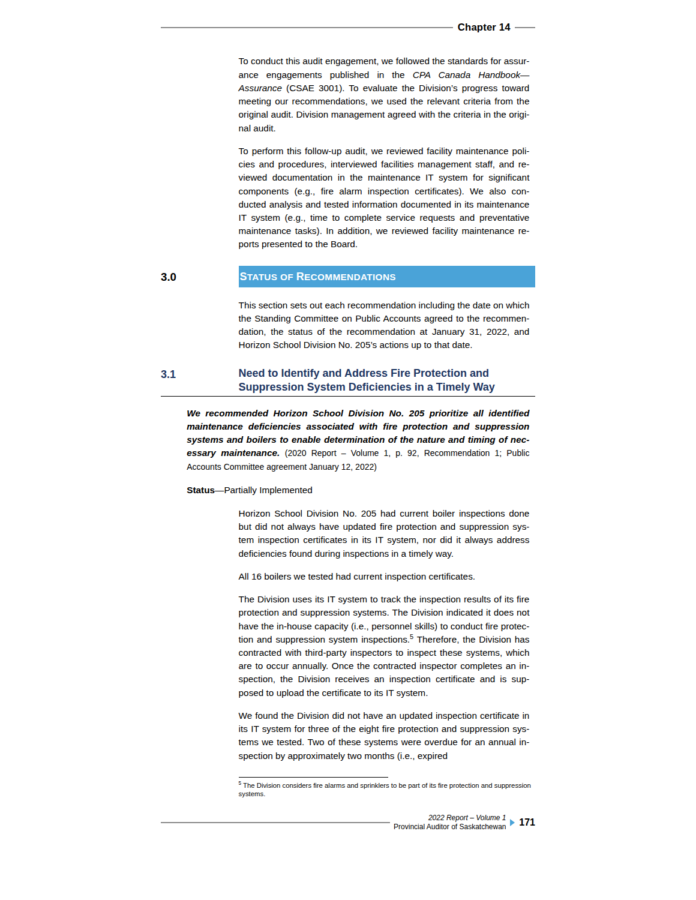Chapter 14
To conduct this audit engagement, we followed the standards for assurance engagements published in the CPA Canada Handbook—Assurance (CSAE 3001). To evaluate the Division’s progress toward meeting our recommendations, we used the relevant criteria from the original audit. Division management agreed with the criteria in the original audit.
To perform this follow-up audit, we reviewed facility maintenance policies and procedures, interviewed facilities management staff, and reviewed documentation in the maintenance IT system for significant components (e.g., fire alarm inspection certificates). We also conducted analysis and tested information documented in its maintenance IT system (e.g., time to complete service requests and preventative maintenance tasks). In addition, we reviewed facility maintenance reports presented to the Board.
3.0
STATUS OF RECOMMENDATIONS
This section sets out each recommendation including the date on which the Standing Committee on Public Accounts agreed to the recommendation, the status of the recommendation at January 31, 2022, and Horizon School Division No. 205’s actions up to that date.
3.1
Need to Identify and Address Fire Protection and Suppression System Deficiencies in a Timely Way
We recommended Horizon School Division No. 205 prioritize all identified maintenance deficiencies associated with fire protection and suppression systems and boilers to enable determination of the nature and timing of necessary maintenance. (2020 Report – Volume 1, p. 92, Recommendation 1; Public Accounts Committee agreement January 12, 2022)
Status—Partially Implemented
Horizon School Division No. 205 had current boiler inspections done but did not always have updated fire protection and suppression system inspection certificates in its IT system, nor did it always address deficiencies found during inspections in a timely way.
All 16 boilers we tested had current inspection certificates.
The Division uses its IT system to track the inspection results of its fire protection and suppression systems. The Division indicated it does not have the in-house capacity (i.e., personnel skills) to conduct fire protection and suppression system inspections.5 Therefore, the Division has contracted with third-party inspectors to inspect these systems, which are to occur annually. Once the contracted inspector completes an inspection, the Division receives an inspection certificate and is supposed to upload the certificate to its IT system.
We found the Division did not have an updated inspection certificate in its IT system for three of the eight fire protection and suppression systems we tested. Two of these systems were overdue for an annual inspection by approximately two months (i.e., expired
5 The Division considers fire alarms and sprinklers to be part of its fire protection and suppression systems.
2022 Report – Volume 1
Provincial Auditor of Saskatchewan
171